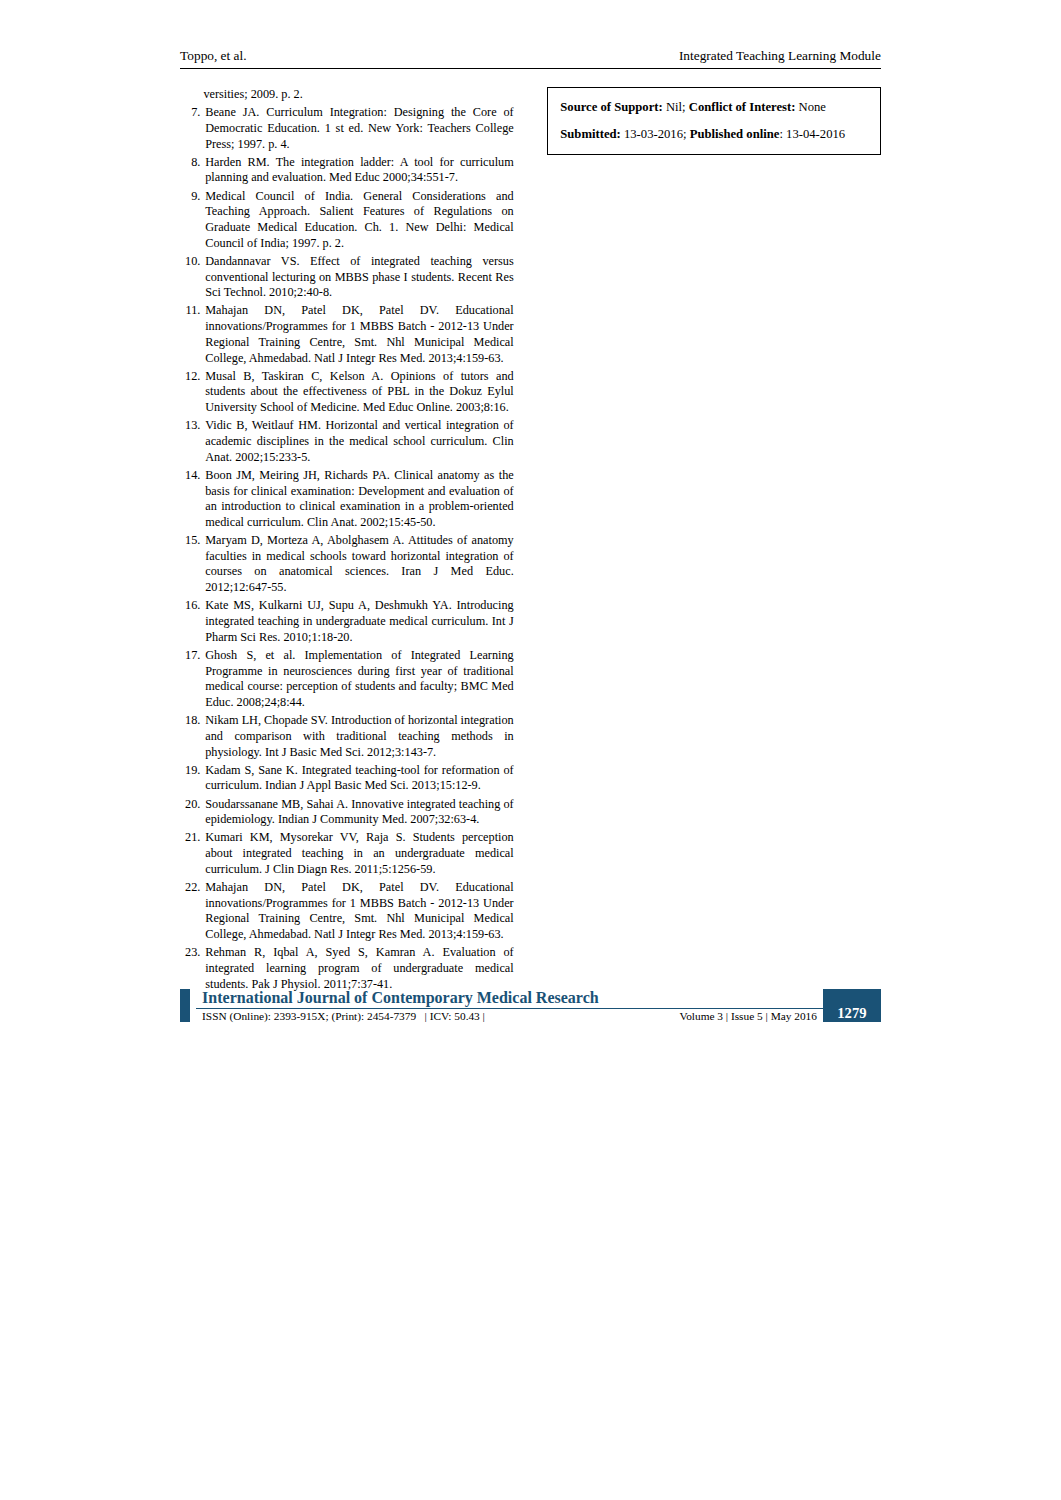Toppo, et al.
Integrated Teaching Learning Module
versities; 2009. p. 2.
Beane JA. Curriculum Integration: Designing the Core of Democratic Education. 1 st ed. New York: Teachers College Press; 1997. p. 4.
Harden RM. The integration ladder: A tool for curriculum planning and evaluation. Med Educ 2000;34:551-7.
Medical Council of India. General Considerations and Teaching Approach. Salient Features of Regulations on Graduate Medical Education. Ch. 1. New Delhi: Medical Council of India; 1997. p. 2.
Dandannavar VS. Effect of integrated teaching versus conventional lecturing on MBBS phase I students. Recent Res Sci Technol. 2010;2:40-8.
Mahajan DN, Patel DK, Patel DV. Educational innovations/Programmes for 1 MBBS Batch - 2012-13 Under Regional Training Centre, Smt. Nhl Municipal Medical College, Ahmedabad. Natl J Integr Res Med. 2013;4:159-63.
Musal B, Taskiran C, Kelson A. Opinions of tutors and students about the effectiveness of PBL in the Dokuz Eylul University School of Medicine. Med Educ Online. 2003;8:16.
Vidic B, Weitlauf HM. Horizontal and vertical integration of academic disciplines in the medical school curriculum. Clin Anat. 2002;15:233-5.
Boon JM, Meiring JH, Richards PA. Clinical anatomy as the basis for clinical examination: Development and evaluation of an introduction to clinical examination in a problem-oriented medical curriculum. Clin Anat. 2002;15:45-50.
Maryam D, Morteza A, Abolghasem A. Attitudes of anatomy faculties in medical schools toward horizontal integration of courses on anatomical sciences. Iran J Med Educ. 2012;12:647-55.
Kate MS, Kulkarni UJ, Supu A, Deshmukh YA. Introducing integrated teaching in undergraduate medical curriculum. Int J Pharm Sci Res. 2010;1:18-20.
Ghosh S, et al. Implementation of Integrated Learning Programme in neurosciences during first year of traditional medical course: perception of students and faculty; BMC Med Educ. 2008;24;8:44.
Nikam LH, Chopade SV. Introduction of horizontal integration and comparison with traditional teaching methods in physiology. Int J Basic Med Sci. 2012;3:143-7.
Kadam S, Sane K. Integrated teaching-tool for reformation of curriculum. Indian J Appl Basic Med Sci. 2013;15:12-9.
Soudarssanane MB, Sahai A. Innovative integrated teaching of epidemiology. Indian J Community Med. 2007;32:63-4.
Kumari KM, Mysorekar VV, Raja S. Students perception about integrated teaching in an undergraduate medical curriculum. J Clin Diagn Res. 2011;5:1256-59.
Mahajan DN, Patel DK, Patel DV. Educational innovations/Programmes for 1 MBBS Batch - 2012-13 Under Regional Training Centre, Smt. Nhl Municipal Medical College, Ahmedabad. Natl J Integr Res Med. 2013;4:159-63.
Rehman R, Iqbal A, Syed S, Kamran A. Evaluation of integrated learning program of undergraduate medical students. Pak J Physiol. 2011;7:37-41.
Source of Support: Nil; Conflict of Interest: None
Submitted: 13-03-2016; Published online: 13-04-2016
International Journal of Contemporary Medical Research
ISSN (Online): 2393-915X; (Print): 2454-7379 | ICV: 50.43 |
Volume 3 | Issue 5 | May 2016
1279